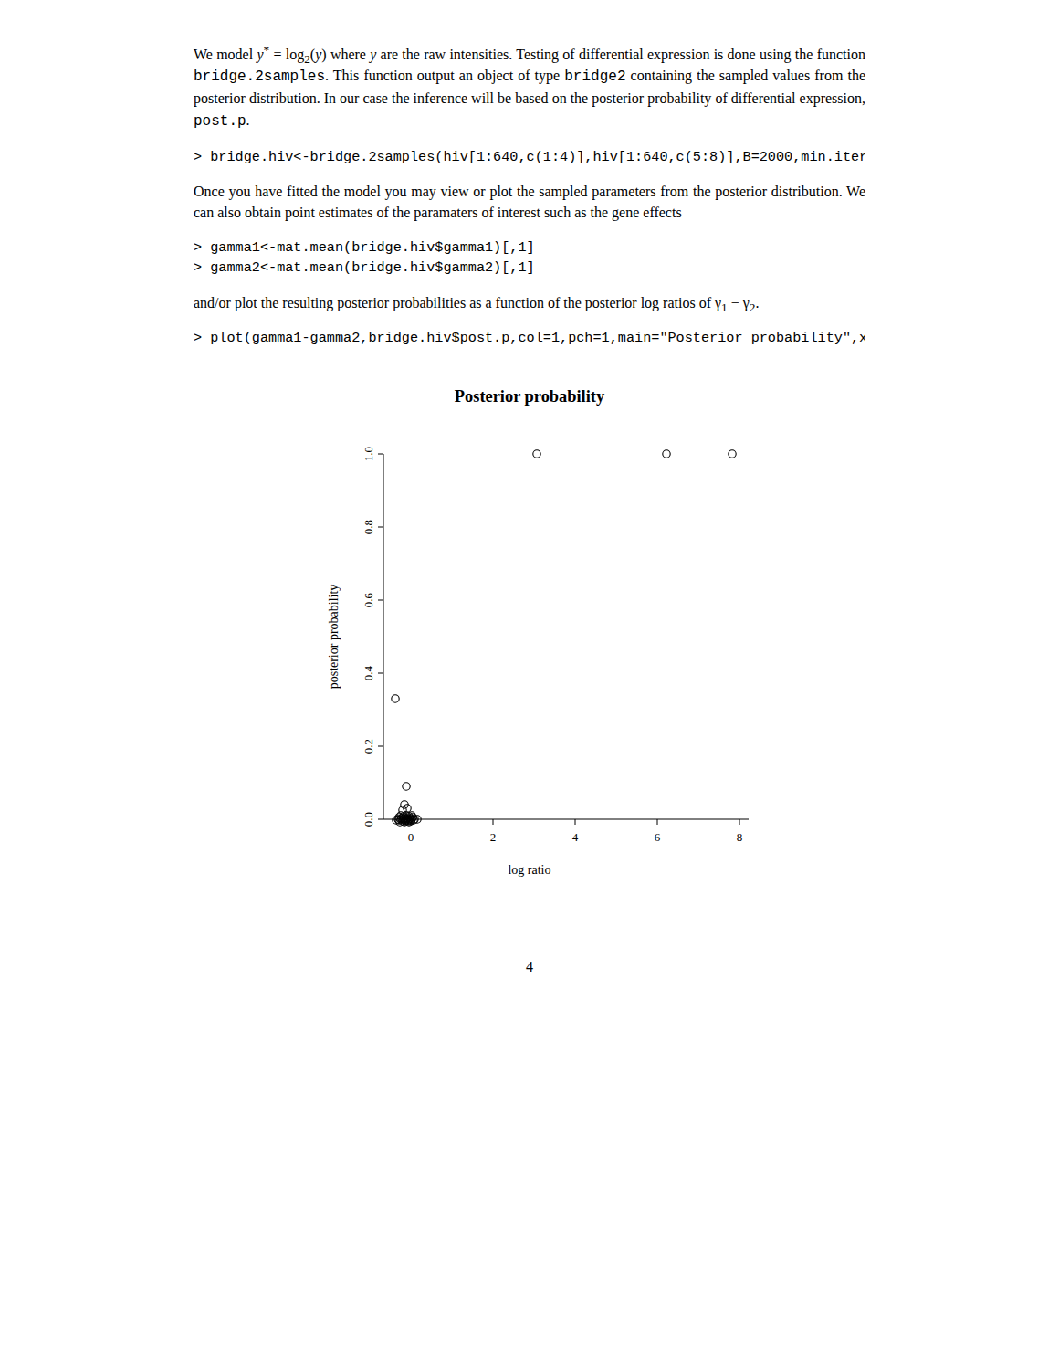We model y* = log2(y) where y are the raw intensities. Testing of differential expression is done using the function bridge.2samples. This function output an object of type bridge2 containing the sampled values from the posterior distribution. In our case the inference will be based on the posterior probability of differential expression, post.p.
> bridge.hiv<-bridge.2samples(hiv[1:640,c(1:4)],hiv[1:640,c(5:8)],B=2000,min.iter=0,batch=1,mcmc
Once you have fitted the model you may view or plot the sampled parameters from the posterior distribution. We can also obtain point estimates of the paramaters of interest such as the gene effects
> gamma1<-mat.mean(bridge.hiv$gamma1)[,1]
> gamma2<-mat.mean(bridge.hiv$gamma2)[,1]
and/or plot the resulting posterior probabilities as a function of the posterior log ratios of γ1 − γ2.
> plot(gamma1-gamma2,bridge.hiv$post.p,col=1,pch=1,main="Posterior probability",xlab="log ratio"
Posterior probability
0.0 0.2 0.4 0.6 0.8 1.0 0 2 4 6 8 log ratio posterior probability
4